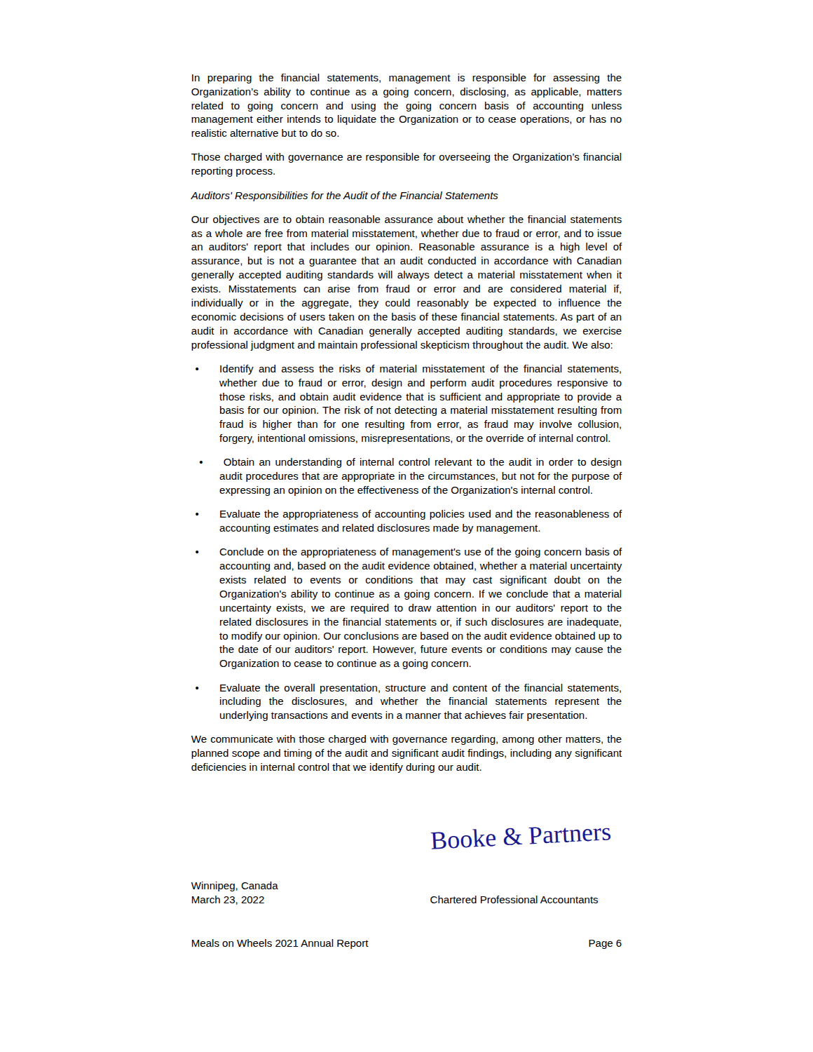In preparing the financial statements, management is responsible for assessing the Organization’s ability to continue as a going concern, disclosing, as applicable, matters related to going concern and using the going concern basis of accounting unless management either intends to liquidate the Organization or to cease operations, or has no realistic alternative but to do so.
Those charged with governance are responsible for overseeing the Organization’s financial reporting process.
Auditors' Responsibilities for the Audit of the Financial Statements
Our objectives are to obtain reasonable assurance about whether the financial statements as a whole are free from material misstatement, whether due to fraud or error, and to issue an auditors' report that includes our opinion. Reasonable assurance is a high level of assurance, but is not a guarantee that an audit conducted in accordance with Canadian generally accepted auditing standards will always detect a material misstatement when it exists. Misstatements can arise from fraud or error and are considered material if, individually or in the aggregate, they could reasonably be expected to influence the economic decisions of users taken on the basis of these financial statements. As part of an audit in accordance with Canadian generally accepted auditing standards, we exercise professional judgment and maintain professional skepticism throughout the audit. We also:
Identify and assess the risks of material misstatement of the financial statements, whether due to fraud or error, design and perform audit procedures responsive to those risks, and obtain audit evidence that is sufficient and appropriate to provide a basis for our opinion. The risk of not detecting a material misstatement resulting from fraud is higher than for one resulting from error, as fraud may involve collusion, forgery, intentional omissions, misrepresentations, or the override of internal control.
Obtain an understanding of internal control relevant to the audit in order to design audit procedures that are appropriate in the circumstances, but not for the purpose of expressing an opinion on the effectiveness of the Organization's internal control.
Evaluate the appropriateness of accounting policies used and the reasonableness of accounting estimates and related disclosures made by management.
Conclude on the appropriateness of management's use of the going concern basis of accounting and, based on the audit evidence obtained, whether a material uncertainty exists related to events or conditions that may cast significant doubt on the Organization's ability to continue as a going concern. If we conclude that a material uncertainty exists, we are required to draw attention in our auditors' report to the related disclosures in the financial statements or, if such disclosures are inadequate, to modify our opinion. Our conclusions are based on the audit evidence obtained up to the date of our auditors' report. However, future events or conditions may cause the Organization to cease to continue as a going concern.
Evaluate the overall presentation, structure and content of the financial statements, including the disclosures, and whether the financial statements represent the underlying transactions and events in a manner that achieves fair presentation.
We communicate with those charged with governance regarding, among other matters, the planned scope and timing of the audit and significant audit findings, including any significant deficiencies in internal control that we identify during our audit.
Booke & Partners
Winnipeg, Canada
March 23, 2022
Chartered Professional Accountants
Meals on Wheels 2021 Annual Report
Page 6